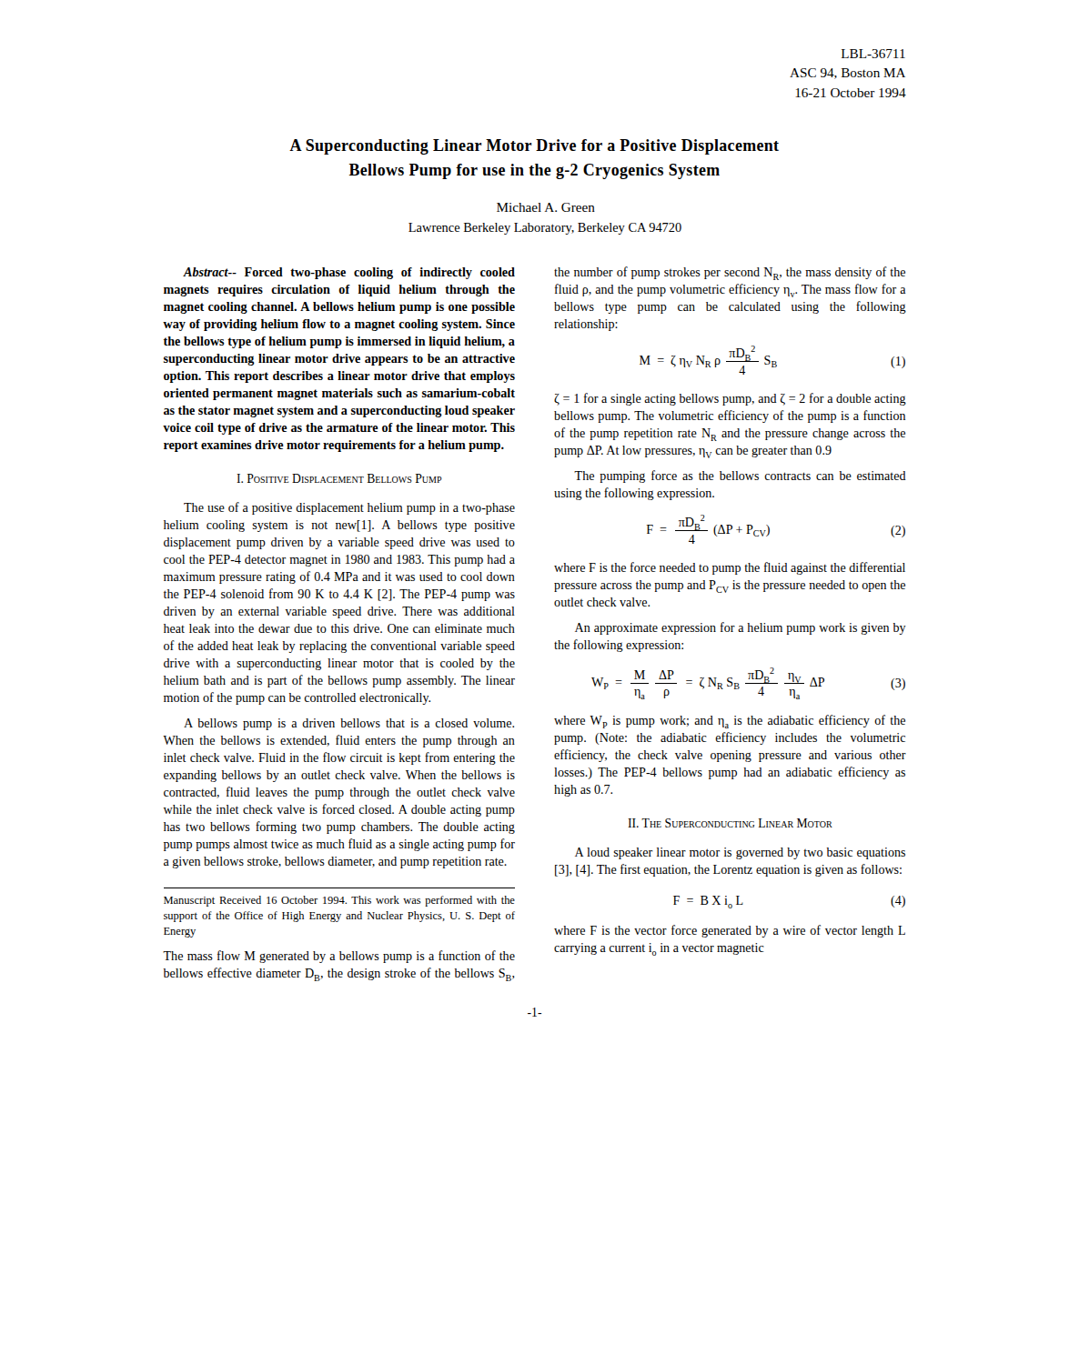LBL-36711
ASC 94, Boston MA
16-21 October 1994
A Superconducting Linear Motor Drive for a Positive Displacement
Bellows Pump for use in the g-2 Cryogenics System
Michael A. Green
Lawrence Berkeley Laboratory, Berkeley CA 94720
Abstract-- Forced two-phase cooling of indirectly cooled magnets requires circulation of liquid helium through the magnet cooling channel. A bellows helium pump is one possible way of providing helium flow to a magnet cooling system. Since the bellows type of helium pump is immersed in liquid helium, a superconducting linear motor drive appears to be an attractive option. This report describes a linear motor drive that employs oriented permanent magnet materials such as samarium-cobalt as the stator magnet system and a superconducting loud speaker voice coil type of drive as the armature of the linear motor. This report examines drive motor requirements for a helium pump.
I. Positive Displacement Bellows Pump
The use of a positive displacement helium pump in a two-phase helium cooling system is not new[1]. A bellows type positive displacement pump driven by a variable speed drive was used to cool the PEP-4 detector magnet in 1980 and 1983. This pump had a maximum pressure rating of 0.4 MPa and it was used to cool down the PEP-4 solenoid from 90 K to 4.4 K [2]. The PEP-4 pump was driven by an external variable speed drive. There was additional heat leak into the dewar due to this drive. One can eliminate much of the added heat leak by replacing the conventional variable speed drive with a superconducting linear motor that is cooled by the helium bath and is part of the bellows pump assembly. The linear motion of the pump can be controlled electronically.
A bellows pump is a driven bellows that is a closed volume. When the bellows is extended, fluid enters the pump through an inlet check valve. Fluid in the flow circuit is kept from entering the expanding bellows by an outlet check valve. When the bellows is contracted, fluid leaves the pump through the outlet check valve while the inlet check valve is forced closed. A double acting pump has two bellows forming two pump chambers. The double acting pump pumps almost twice as much fluid as a single acting pump for a given bellows stroke, bellows diameter, and pump repetition rate.
Manuscript Received 16 October 1994. This work was performed with the support of the Office of High Energy and Nuclear Physics, U. S. Dept of Energy
The mass flow M generated by a bellows pump is a function of the bellows effective diameter DB, the design stroke of the bellows SB, the number of pump strokes per second NR, the mass density of the fluid ρ, and the pump volumetric efficiency ηv. The mass flow for a bellows type pump can be calculated using the following relationship:
M = ζ ηV NR ρ πDB24 SB
(1)
ζ = 1 for a single acting bellows pump, and ζ = 2 for a double acting bellows pump. The volumetric efficiency of the pump is a function of the pump repetition rate NR and the pressure change across the pump ΔP. At low pressures, ηV can be greater than 0.9
The pumping force as the bellows contracts can be estimated using the following expression.
F = πDB24 (ΔP + PCV)
(2)
where F is the force needed to pump the fluid against the differential pressure across the pump and PCV is the pressure needed to open the outlet check valve.
An approximate expression for a helium pump work is given by the following expression:
WP = Mηa ΔP ρ = ζ NR SB πDB24 ηV ηa ΔP
(3)
where WP is pump work; and ηa is the adiabatic efficiency of the pump. (Note: the adiabatic efficiency includes the volumetric efficiency, the check valve opening pressure and various other losses.) The PEP-4 bellows pump had an adiabatic efficiency as high as 0.7.
II. The Superconducting Linear Motor
A loud speaker linear motor is governed by two basic equations [3], [4]. The first equation, the Lorentz equation is given as follows:
F = B X io L
(4)
where F is the vector force generated by a wire of vector length L carrying a current io in a vector magnetic
-1-